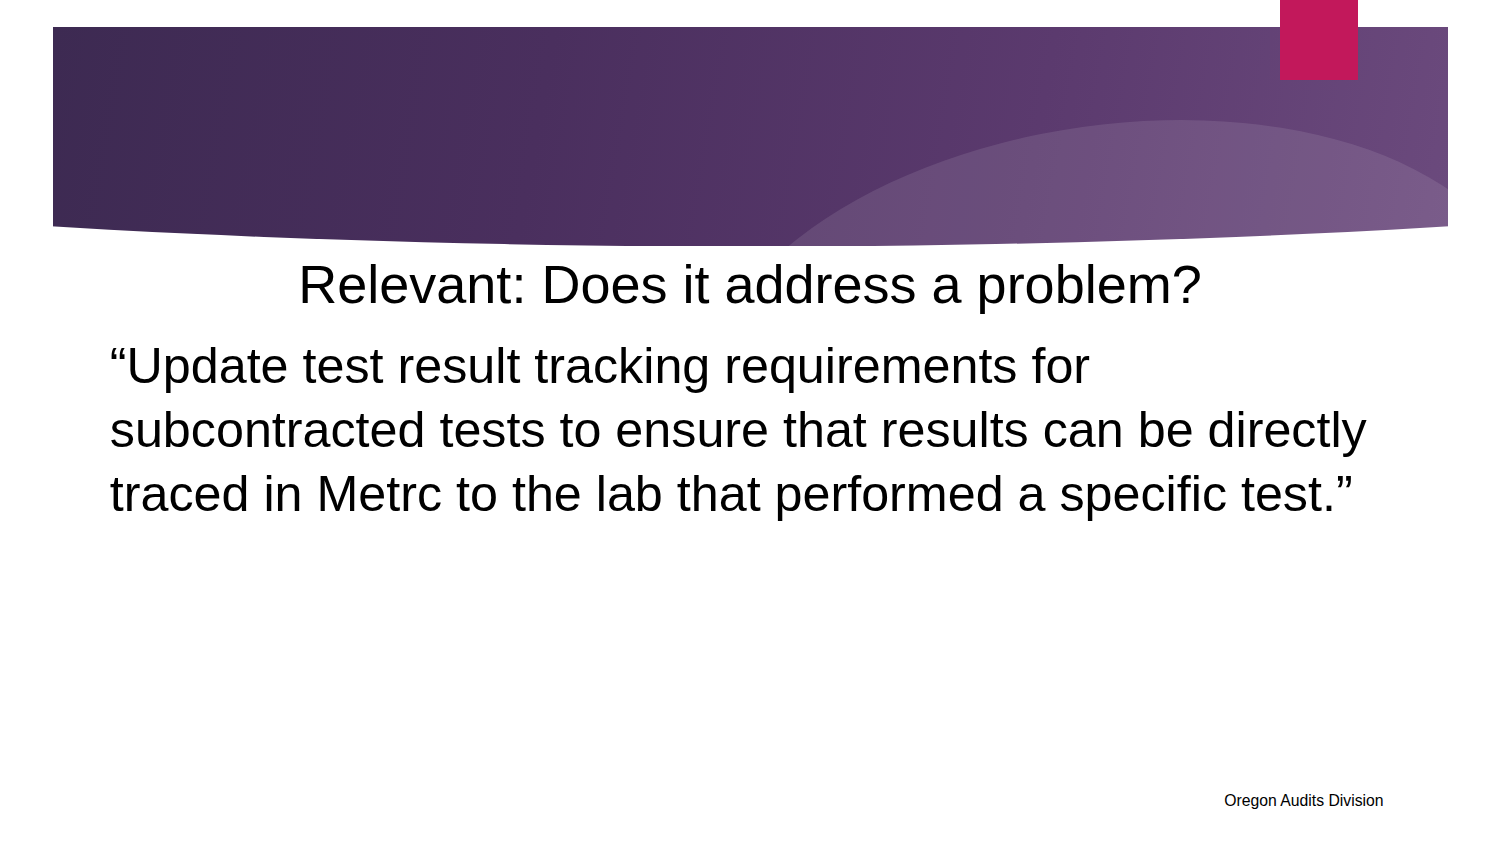Relevant: Does it address a problem?
“Update test result tracking requirements for subcontracted tests to ensure that results can be directly traced in Metrc to the lab that performed a specific test.”
Oregon Audits Division